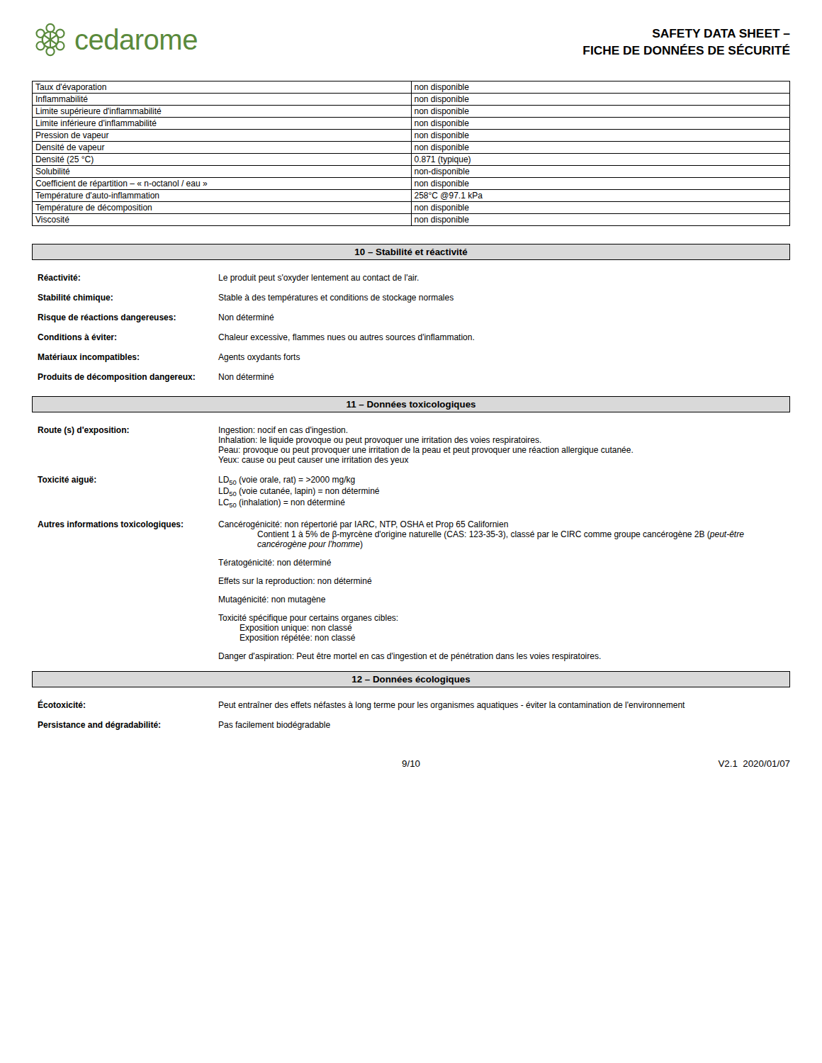cedarome
SAFETY DATA SHEET –
FICHE DE DONNÉES DE SÉCURITÉ
| Taux d'évaporation | non disponible |
| Inflammabilité | non disponible |
| Limite supérieure d'inflammabilité | non disponible |
| Limite inférieure d'inflammabilité | non disponible |
| Pression de vapeur | non disponible |
| Densité de vapeur | non disponible |
| Densité (25 °C) | 0.871 (typique) |
| Solubilité | non-disponible |
| Coefficient de répartition – « n-octanol / eau » | non disponible |
| Température d'auto-inflammation | 258°C @97.1 kPa |
| Température de décomposition | non disponible |
| Viscosité | non disponible |
10 – Stabilité et réactivité
Réactivité:
Le produit peut s'oxyder lentement au contact de l'air.
Stabilité chimique:
Stable à des températures et conditions de stockage normales
Risque de réactions dangereuses:
Non déterminé
Conditions à éviter:
Chaleur excessive, flammes nues ou autres sources d'inflammation.
Matériaux incompatibles:
Agents oxydants forts
Produits de décomposition dangereux:
Non déterminé
11 – Données toxicologiques
Route (s) d'exposition:
Ingestion: nocif en cas d'ingestion.
Inhalation: le liquide provoque ou peut provoquer une irritation des voies respiratoires.
Peau: provoque ou peut provoquer une irritation de la peau et peut provoquer une réaction allergique cutanée.
Yeux: cause ou peut causer une irritation des yeux
Toxicité aiguë:
LD50 (voie orale, rat) = >2000 mg/kg
LD50 (voie cutanée, lapin) = non déterminé
LC50 (inhalation) = non déterminé
Autres informations toxicologiques:
Cancérogénicité: non répertorié par IARC, NTP, OSHA et Prop 65 Californien
Contient 1 à 5% de β-myrcène d'origine naturelle (CAS: 123-35-3), classé par le CIRC comme groupe cancérogène 2B (peut-être cancérogène pour l'homme)
Tératogénicité: non déterminé
Effets sur la reproduction: non déterminé
Mutagénicité: non mutagène
Toxicité spécifique pour certains organes cibles:
Exposition unique: non classé
Exposition répétée: non classé
Danger d'aspiration: Peut être mortel en cas d'ingestion et de pénétration dans les voies respiratoires.
12 – Données écologiques
Écotoxicité:
Peut entraîner des effets néfastes à long terme pour les organismes aquatiques - éviter la contamination de l'environnement
Persistance and dégradabilité:
Pas facilement biodégradable
9/10
V2.1 2020/01/07